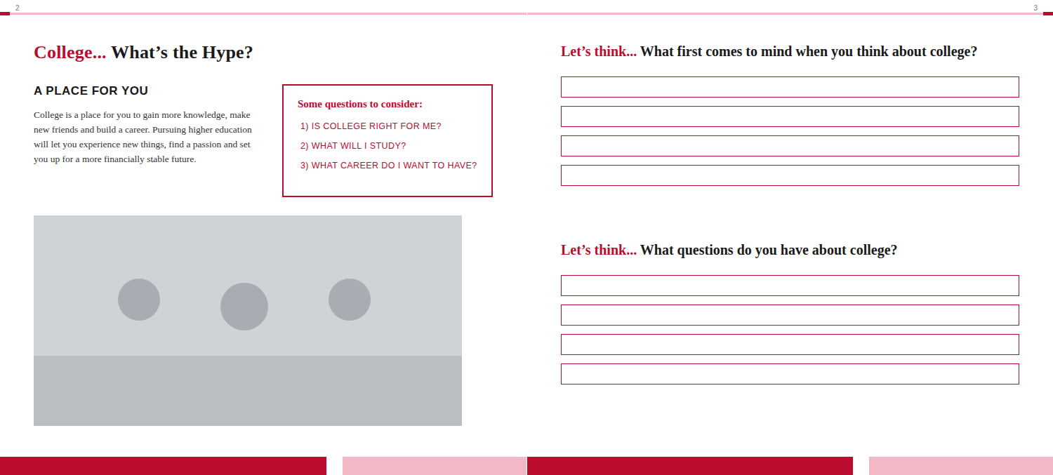2
College... What’s the Hype?
A place for you
College is a place for you to gain more knowledge, make new friends and build a career. Pursuing higher education will let you experience new things, find a passion and set you up for a more financially stable future.
Some questions to consider:
Is college right for me?
What will I study?
What career do I want to have?
3
Let’s think... What first comes to mind when you think about college?
Let’s think... What questions do you have about college?